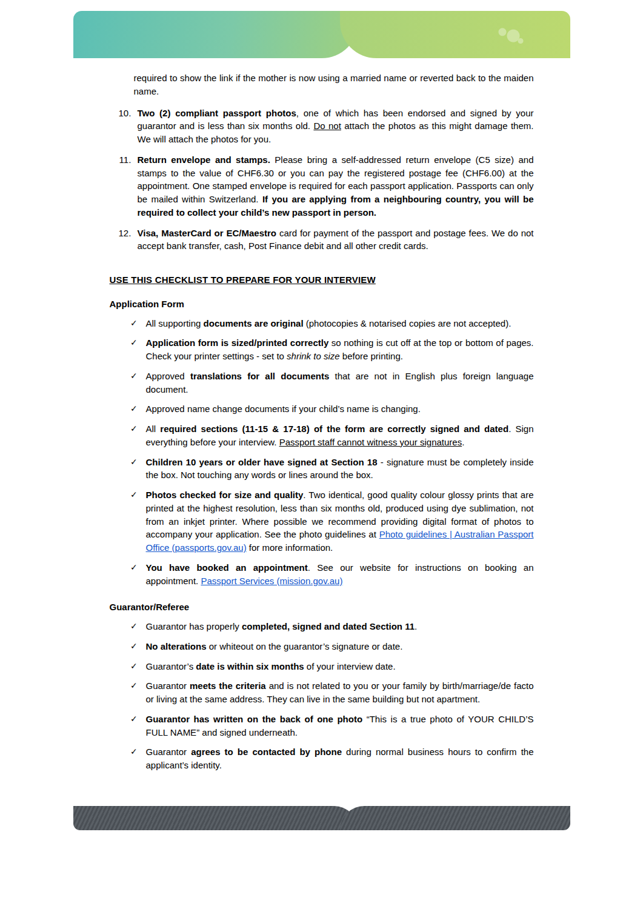required to show the link if the mother is now using a married name or reverted back to the maiden name.
Two (2) compliant passport photos, one of which has been endorsed and signed by your guarantor and is less than six months old. Do not attach the photos as this might damage them. We will attach the photos for you.
Return envelope and stamps. Please bring a self-addressed return envelope (C5 size) and stamps to the value of CHF6.30 or you can pay the registered postage fee (CHF6.00) at the appointment. One stamped envelope is required for each passport application. Passports can only be mailed within Switzerland. If you are applying from a neighbouring country, you will be required to collect your child’s new passport in person.
Visa, MasterCard or EC/Maestro card for payment of the passport and postage fees. We do not accept bank transfer, cash, Post Finance debit and all other credit cards.
USE THIS CHECKLIST TO PREPARE FOR YOUR INTERVIEW
Application Form
All supporting documents are original (photocopies & notarised copies are not accepted).
Application form is sized/printed correctly so nothing is cut off at the top or bottom of pages. Check your printer settings - set to shrink to size before printing.
Approved translations for all documents that are not in English plus foreign language document.
Approved name change documents if your child’s name is changing.
All required sections (11-15 & 17-18) of the form are correctly signed and dated. Sign everything before your interview. Passport staff cannot witness your signatures.
Children 10 years or older have signed at Section 18 - signature must be completely inside the box. Not touching any words or lines around the box.
Photos checked for size and quality. Two identical, good quality colour glossy prints that are printed at the highest resolution, less than six months old, produced using dye sublimation, not from an inkjet printer. Where possible we recommend providing digital format of photos to accompany your application. See the photo guidelines at Photo guidelines | Australian Passport Office (passports.gov.au) for more information.
You have booked an appointment. See our website for instructions on booking an appointment. Passport Services (mission.gov.au)
Guarantor/Referee
Guarantor has properly completed, signed and dated Section 11.
No alterations or whiteout on the guarantor’s signature or date.
Guarantor’s date is within six months of your interview date.
Guarantor meets the criteria and is not related to you or your family by birth/marriage/de facto or living at the same address. They can live in the same building but not apartment.
Guarantor has written on the back of one photo “This is a true photo of YOUR CHILD’S FULL NAME” and signed underneath.
Guarantor agrees to be contacted by phone during normal business hours to confirm the applicant’s identity.